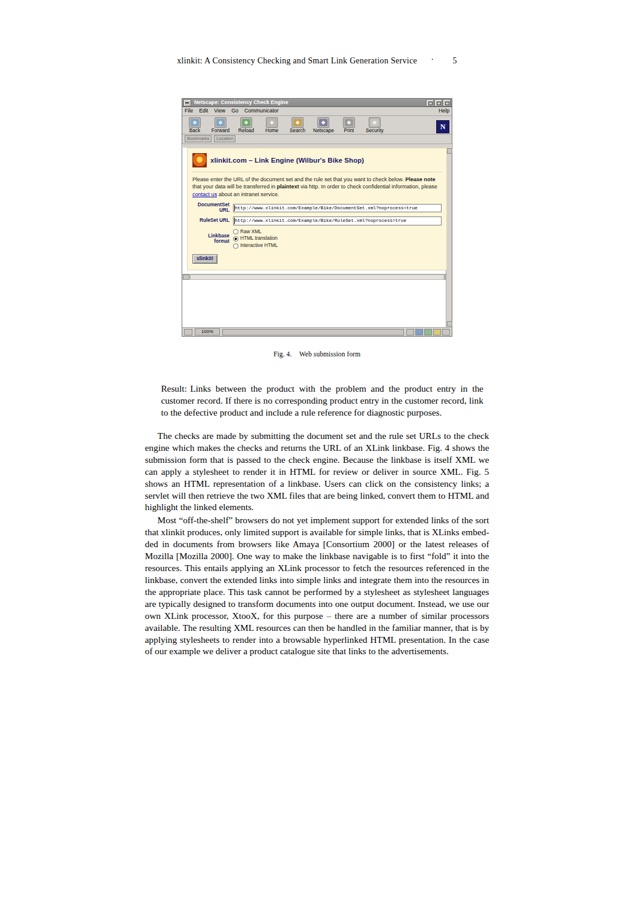xlinkit: A Consistency Checking and Smart Link Generation Service · 5
Netscape: Consistency Check Engine
File Edit View Go Communicator Help
Back
Forward
Reload
Home
Search
Netscape
Print
Security
N
Bookmarks Location
xlinkit.com – Link Engine (Wilbur's Bike Shop)
Please enter the URL of the document set and the rule set that you want to check below. Please note that your data will be transferred in plaintext via http. In order to check confidential information, please contact us about an intranet service.
DocumentSet
URL
http://www.xlinkit.com/Example/Bike/DocumentSet.xml?noprocess=true
RuleSet URL
http://www.xlinkit.com/Example/Bike/RuleSet.xml?noprocess=true
Linkbase
format
Raw XML HTML translation Interactive HTML
xlinkit!
100%
Fig. 4. Web submission form
Result: Links between the product with the problem and the product entry in the customer record. If there is no corresponding product entry in the customer record, link to the defective product and include a rule reference for diagnostic purposes.
The checks are made by submitting the document set and the rule set URLs to the check engine which makes the checks and returns the URL of an XLink linkbase. Fig. 4 shows the submission form that is passed to the check engine. Because the linkbase is itself XML we can apply a stylesheet to render it in HTML for review or deliver in source XML. Fig. 5 shows an HTML representation of a linkbase. Users can click on the consistency links; a servlet will then retrieve the two XML files that are being linked, convert them to HTML and highlight the linked elements.
Most “off-the-shelf” browsers do not yet implement support for extended links of the sort that xlinkit produces, only limited support is available for simple links, that is XLinks embedded in documents from browsers like Amaya [Consortium 2000] or the latest releases of Mozilla [Mozilla 2000]. One way to make the linkbase navigable is to first “fold” it into the resources. This entails applying an XLink processor to fetch the resources referenced in the linkbase, convert the extended links into simple links and integrate them into the resources in the appropriate place. This task cannot be performed by a stylesheet as stylesheet languages are typically designed to transform documents into one output document. Instead, we use our own XLink processor, XtooX, for this purpose – there are a number of similar processors available. The resulting XML resources can then be handled in the familiar manner, that is by applying stylesheets to render into a browsable hyperlinked HTML presentation. In the case of our example we deliver a product catalogue site that links to the advertisements.